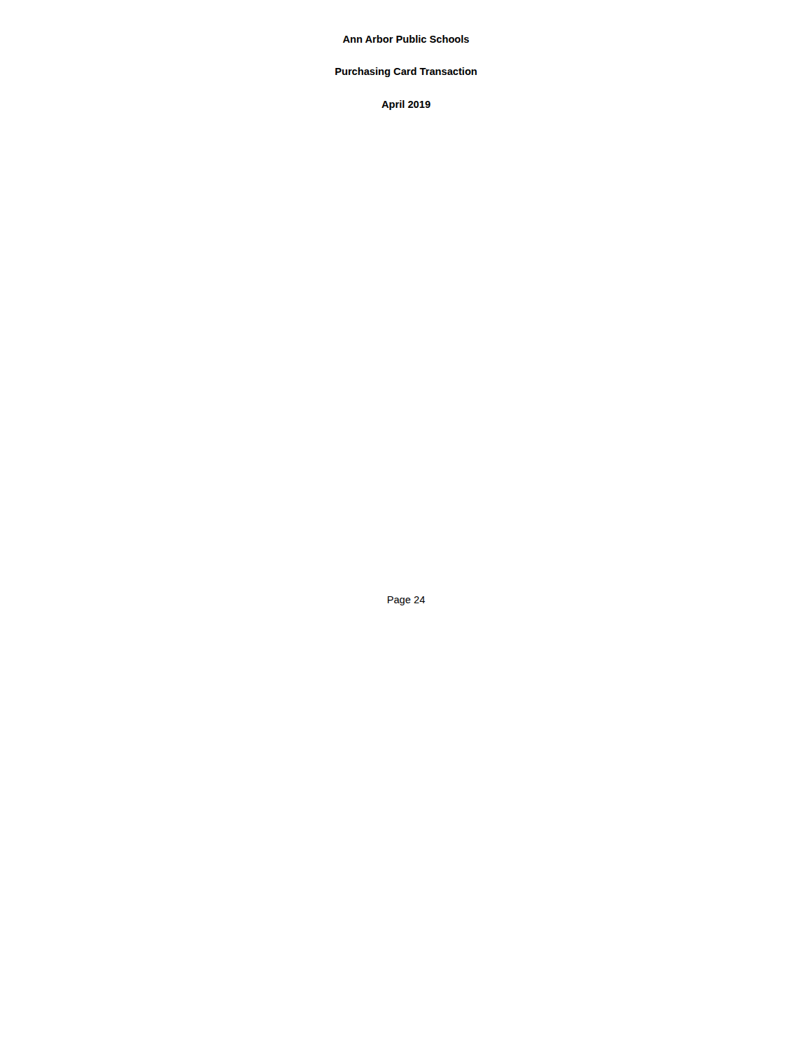Ann Arbor Public Schools
Purchasing Card Transaction
April 2019
Page 24